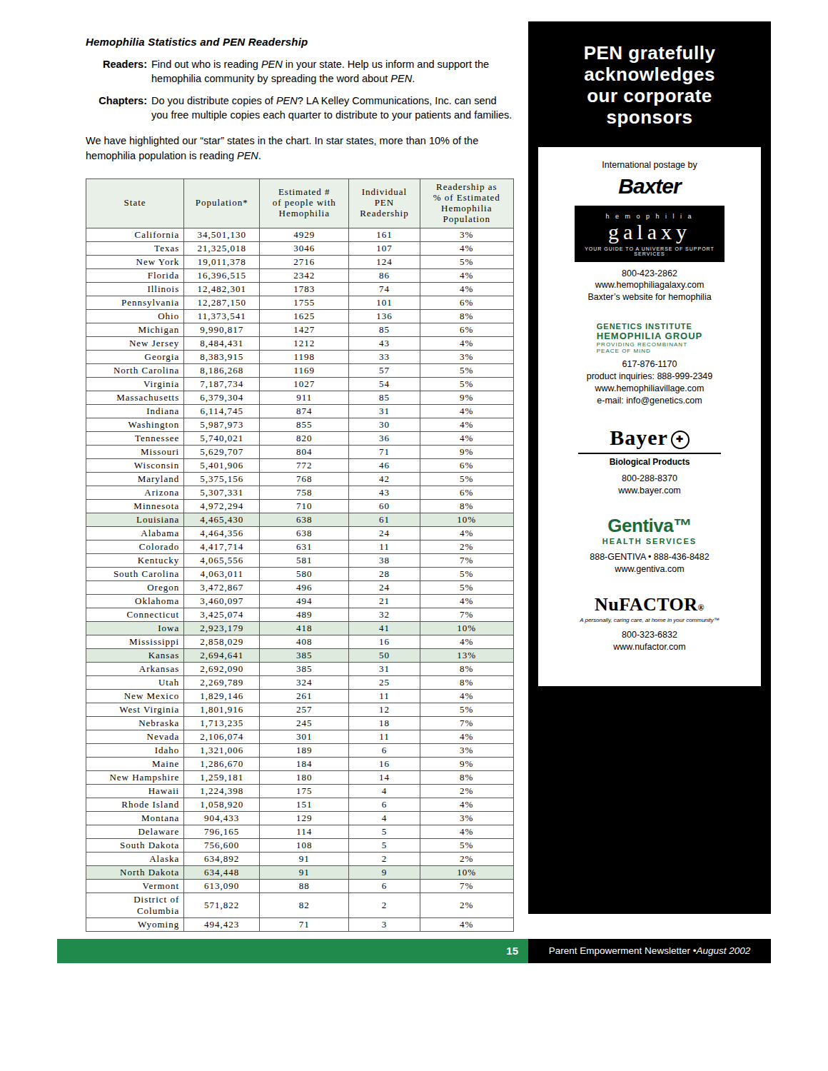Hemophilia Statistics and PEN Readership
Readers:
Find out who is reading PEN in your state. Help us inform and support the hemophilia community by spreading the word about PEN.
Chapters:
Do you distribute copies of PEN? LA Kelley Communications, Inc. can send you free multiple copies each quarter to distribute to your patients and families.
We have highlighted our “star” states in the chart. In star states, more than 10% of the hemophilia population is reading PEN.
| State | Population* | Estimated # of people with Hemophilia | Individual PEN Readership | Readership as % of Estimated Hemophilia Population |
| --- | --- | --- | --- | --- |
| California | 34,501,130 | 4929 | 161 | 3% |
| Texas | 21,325,018 | 3046 | 107 | 4% |
| New York | 19,011,378 | 2716 | 124 | 5% |
| Florida | 16,396,515 | 2342 | 86 | 4% |
| Illinois | 12,482,301 | 1783 | 74 | 4% |
| Pennsylvania | 12,287,150 | 1755 | 101 | 6% |
| Ohio | 11,373,541 | 1625 | 136 | 8% |
| Michigan | 9,990,817 | 1427 | 85 | 6% |
| New Jersey | 8,484,431 | 1212 | 43 | 4% |
| Georgia | 8,383,915 | 1198 | 33 | 3% |
| North Carolina | 8,186,268 | 1169 | 57 | 5% |
| Virginia | 7,187,734 | 1027 | 54 | 5% |
| Massachusetts | 6,379,304 | 911 | 85 | 9% |
| Indiana | 6,114,745 | 874 | 31 | 4% |
| Washington | 5,987,973 | 855 | 30 | 4% |
| Tennessee | 5,740,021 | 820 | 36 | 4% |
| Missouri | 5,629,707 | 804 | 71 | 9% |
| Wisconsin | 5,401,906 | 772 | 46 | 6% |
| Maryland | 5,375,156 | 768 | 42 | 5% |
| Arizona | 5,307,331 | 758 | 43 | 6% |
| Minnesota | 4,972,294 | 710 | 60 | 8% |
| Louisiana | 4,465,430 | 638 | 61 | 10% |
| Alabama | 4,464,356 | 638 | 24 | 4% |
| Colorado | 4,417,714 | 631 | 11 | 2% |
| Kentucky | 4,065,556 | 581 | 38 | 7% |
| South Carolina | 4,063,011 | 580 | 28 | 5% |
| Oregon | 3,472,867 | 496 | 24 | 5% |
| Oklahoma | 3,460,097 | 494 | 21 | 4% |
| Connecticut | 3,425,074 | 489 | 32 | 7% |
| Iowa | 2,923,179 | 418 | 41 | 10% |
| Mississippi | 2,858,029 | 408 | 16 | 4% |
| Kansas | 2,694,641 | 385 | 50 | 13% |
| Arkansas | 2,692,090 | 385 | 31 | 8% |
| Utah | 2,269,789 | 324 | 25 | 8% |
| New Mexico | 1,829,146 | 261 | 11 | 4% |
| West Virginia | 1,801,916 | 257 | 12 | 5% |
| Nebraska | 1,713,235 | 245 | 18 | 7% |
| Nevada | 2,106,074 | 301 | 11 | 4% |
| Idaho | 1,321,006 | 189 | 6 | 3% |
| Maine | 1,286,670 | 184 | 16 | 9% |
| New Hampshire | 1,259,181 | 180 | 14 | 8% |
| Hawaii | 1,224,398 | 175 | 4 | 2% |
| Rhode Island | 1,058,920 | 151 | 6 | 4% |
| Montana | 904,433 | 129 | 4 | 3% |
| Delaware | 796,165 | 114 | 5 | 4% |
| South Dakota | 756,600 | 108 | 5 | 5% |
| Alaska | 634,892 | 91 | 2 | 2% |
| North Dakota | 634,448 | 91 | 9 | 10% |
| Vermont | 613,090 | 88 | 6 | 7% |
| District of Columbia | 571,822 | 82 | 2 | 2% |
| Wyoming | 494,423 | 71 | 3 | 4% |
PEN gratefully
acknowledges
our corporate
sponsors
International postage by
Baxter
h e m o p h i l i a
galaxy
YOUR GUIDE TO A UNIVERSE OF SUPPORT SERVICES
800-423-2862
www.hemophiliagalaxy.com
Baxter’s website for hemophilia
GENETICS INSTITUTE
HEMOPHILIA GROUP
PROVIDING RECOMBINANT
PEACE OF MIND
617-876-1170
product inquiries: 888-999-2349
www.hemophiliavillage.com
e-mail: info@genetics.com
Bayer✚
Biological Products
800-288-8370
www.bayer.com
Gentiva™
HEALTH SERVICES
888-GENTIVA • 888-436-8482
www.gentiva.com
NuFACTOR®
A personally, caring care, at home in your community™
800-323-6832
www.nufactor.com
15
Parent Empowerment Newsletter • August 2002